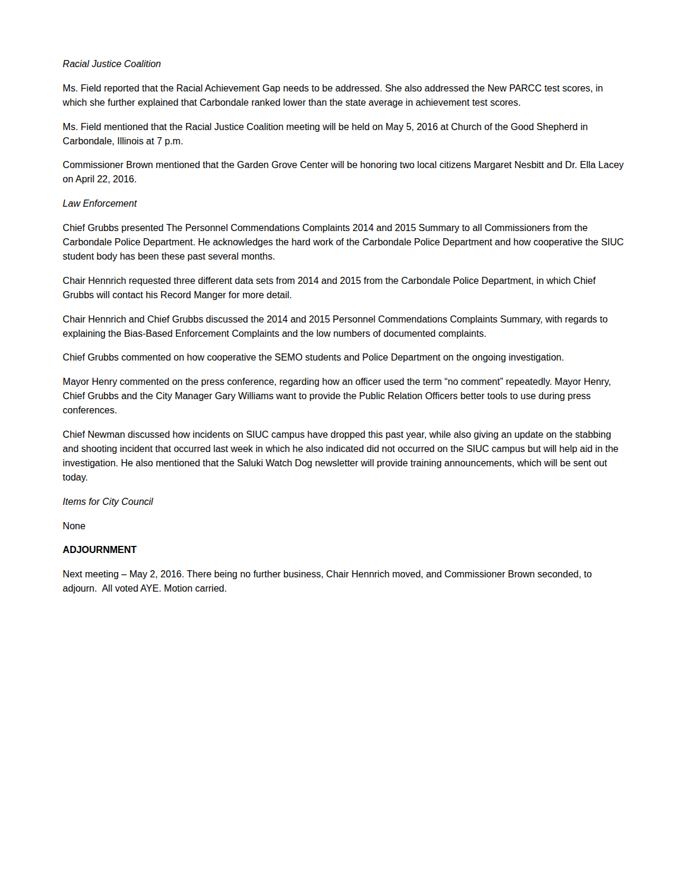Racial Justice Coalition
Ms. Field reported that the Racial Achievement Gap needs to be addressed. She also addressed the New PARCC test scores, in which she further explained that Carbondale ranked lower than the state average in achievement test scores.
Ms. Field mentioned that the Racial Justice Coalition meeting will be held on May 5, 2016 at Church of the Good Shepherd in Carbondale, Illinois at 7 p.m.
Commissioner Brown mentioned that the Garden Grove Center will be honoring two local citizens Margaret Nesbitt and Dr. Ella Lacey on April 22, 2016.
Law Enforcement
Chief Grubbs presented The Personnel Commendations Complaints 2014 and 2015 Summary to all Commissioners from the Carbondale Police Department. He acknowledges the hard work of the Carbondale Police Department and how cooperative the SIUC student body has been these past several months.
Chair Hennrich requested three different data sets from 2014 and 2015 from the Carbondale Police Department, in which Chief Grubbs will contact his Record Manger for more detail.
Chair Hennrich and Chief Grubbs discussed the 2014 and 2015 Personnel Commendations Complaints Summary, with regards to explaining the Bias-Based Enforcement Complaints and the low numbers of documented complaints.
Chief Grubbs commented on how cooperative the SEMO students and Police Department on the ongoing investigation.
Mayor Henry commented on the press conference, regarding how an officer used the term “no comment” repeatedly. Mayor Henry, Chief Grubbs and the City Manager Gary Williams want to provide the Public Relation Officers better tools to use during press conferences.
Chief Newman discussed how incidents on SIUC campus have dropped this past year, while also giving an update on the stabbing and shooting incident that occurred last week in which he also indicated did not occurred on the SIUC campus but will help aid in the investigation. He also mentioned that the Saluki Watch Dog newsletter will provide training announcements, which will be sent out today.
Items for City Council
None
ADJOURNMENT
Next meeting – May 2, 2016. There being no further business, Chair Hennrich moved, and Commissioner Brown seconded, to adjourn. All voted AYE. Motion carried.